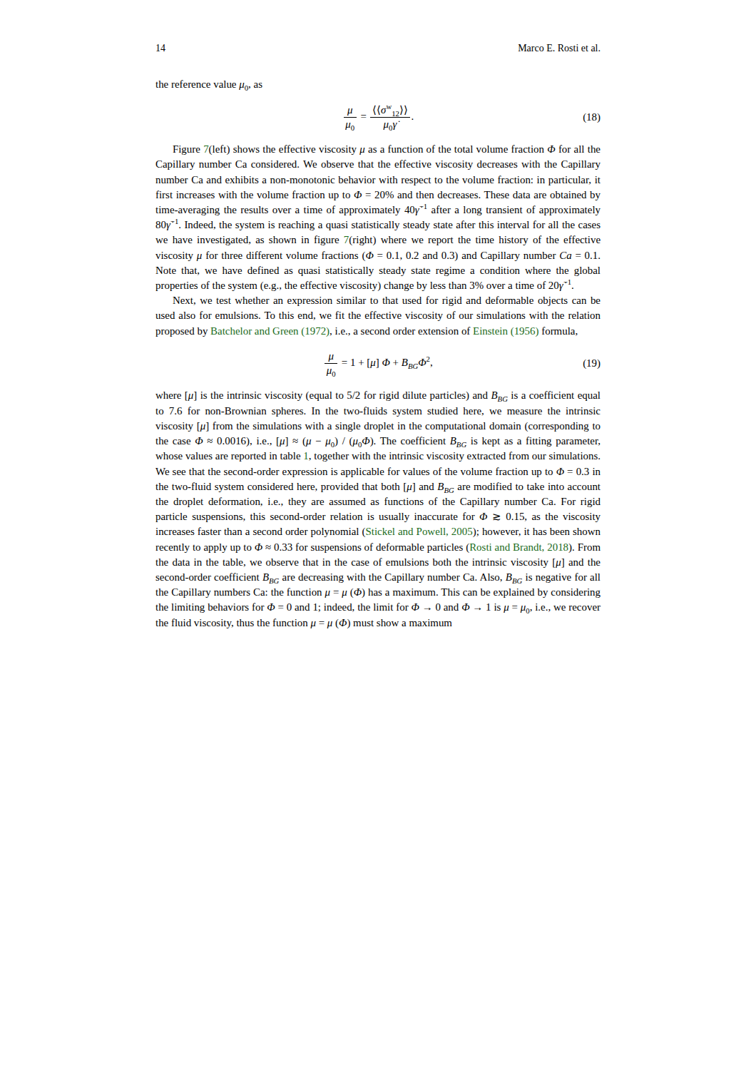14 Marco E. Rosti et al.
the reference value μ0, as
μμ0 = ⟨⟨σw12⟩⟩μ0γ̇.
(18)
Figure 7(left) shows the effective viscosity μ as a function of the total volume fraction Φ for all the Capillary number Ca considered. We observe that the effective viscosity decreases with the Capillary number Ca and exhibits a non-monotonic behavior with respect to the volume fraction: in particular, it first increases with the volume fraction up to Φ = 20% and then decreases. These data are obtained by time-averaging the results over a time of approximately 40γ̇−1 after a long transient of approximately 80γ̇−1. Indeed, the system is reaching a quasi statistically steady state after this interval for all the cases we have investigated, as shown in figure 7(right) where we report the time history of the effective viscosity μ for three different volume fractions (Φ = 0.1, 0.2 and 0.3) and Capillary number Ca = 0.1. Note that, we have defined as quasi statistically steady state regime a condition where the global properties of the system (e.g., the effective viscosity) change by less than 3% over a time of 20γ̇−1.
Next, we test whether an expression similar to that used for rigid and deformable objects can be used also for emulsions. To this end, we fit the effective viscosity of our simulations with the relation proposed by Batchelor and Green (1972), i.e., a second order extension of Einstein (1956) formula,
μμ0 = 1 + [μ] Φ + BBG Φ2,
(19)
where [μ] is the intrinsic viscosity (equal to 5/2 for rigid dilute particles) and BBG is a coefficient equal to 7.6 for non-Brownian spheres. In the two-fluids system studied here, we measure the intrinsic viscosity [μ] from the simulations with a single droplet in the computational domain (corresponding to the case Φ ≈ 0.0016), i.e., [μ] ≈ (μ − μ0) / (μ0Φ). The coefficient BBG is kept as a fitting parameter, whose values are reported in table 1, together with the intrinsic viscosity extracted from our simulations. We see that the second-order expression is applicable for values of the volume fraction up to Φ = 0.3 in the two-fluid system considered here, provided that both [μ] and BBG are modified to take into account the droplet deformation, i.e., they are assumed as functions of the Capillary number Ca. For rigid particle suspensions, this second-order relation is usually inaccurate for Φ ≳ 0.15, as the viscosity increases faster than a second order polynomial (Stickel and Powell, 2005); however, it has been shown recently to apply up to Φ ≈ 0.33 for suspensions of deformable particles (Rosti and Brandt, 2018). From the data in the table, we observe that in the case of emulsions both the intrinsic viscosity [μ] and the second-order coefficient BBG are decreasing with the Capillary number Ca. Also, BBG is negative for all the Capillary numbers Ca: the function μ = μ (Φ) has a maximum. This can be explained by considering the limiting behaviors for Φ = 0 and 1; indeed, the limit for Φ → 0 and Φ → 1 is μ = μ0, i.e., we recover the fluid viscosity, thus the function μ = μ (Φ) must show a maximum